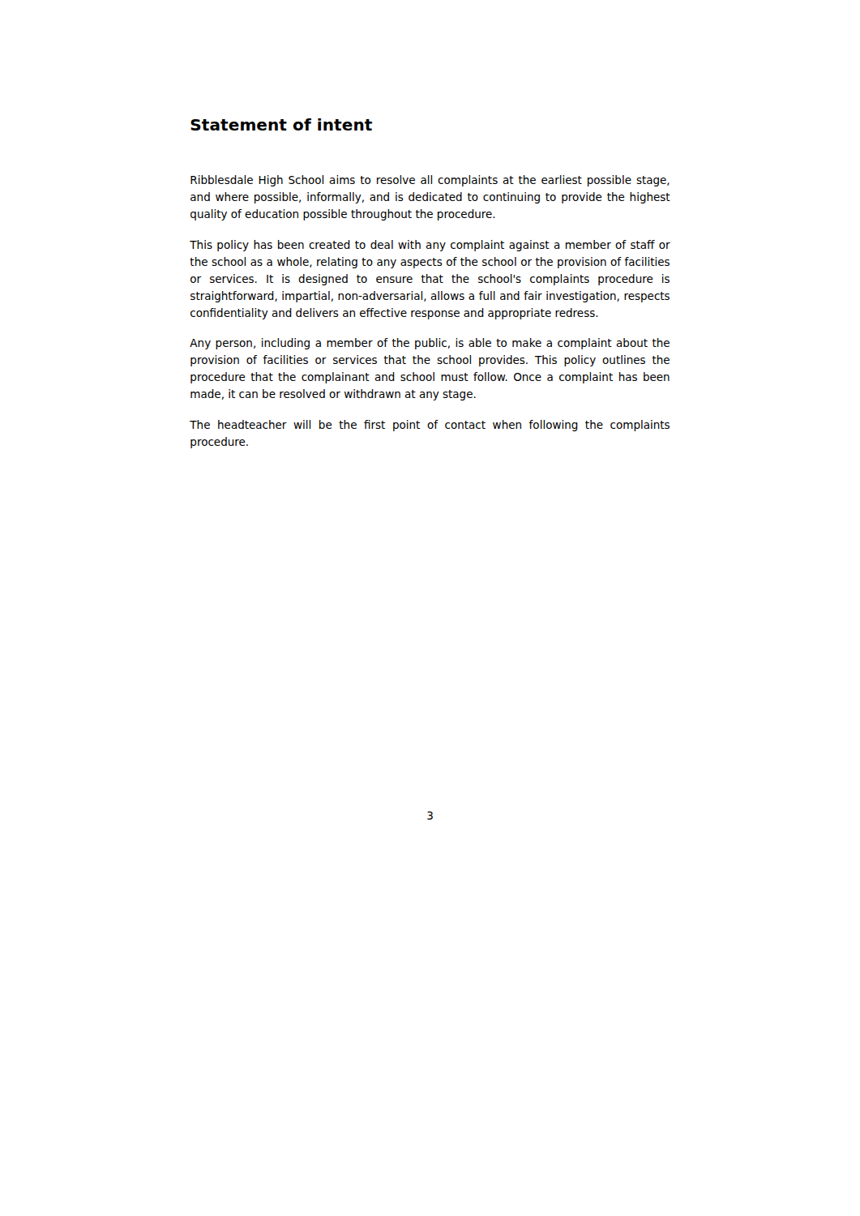Statement of intent
Ribblesdale High School aims to resolve all complaints at the earliest possible stage, and where possible, informally, and is dedicated to continuing to provide the highest quality of education possible throughout the procedure.
This policy has been created to deal with any complaint against a member of staff or the school as a whole, relating to any aspects of the school or the provision of facilities or services. It is designed to ensure that the school's complaints procedure is straightforward, impartial, non-adversarial, allows a full and fair investigation, respects confidentiality and delivers an effective response and appropriate redress.
Any person, including a member of the public, is able to make a complaint about the provision of facilities or services that the school provides. This policy outlines the procedure that the complainant and school must follow. Once a complaint has been made, it can be resolved or withdrawn at any stage.
The headteacher will be the first point of contact when following the complaints procedure.
3